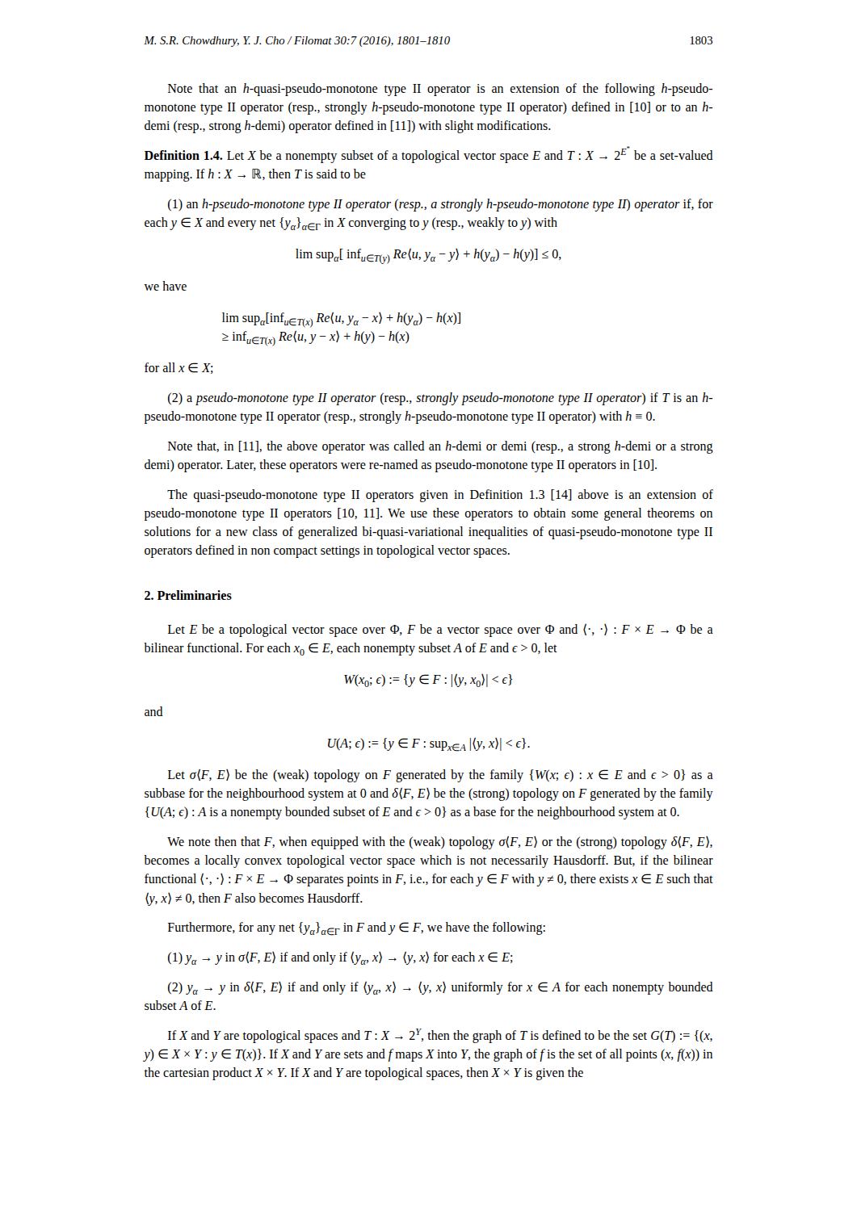M. S.R. Chowdhury, Y. J. Cho / Filomat 30:7 (2016), 1801–1810 1803
Note that an h-quasi-pseudo-monotone type II operator is an extension of the following h-pseudo-monotone type II operator (resp., strongly h-pseudo-monotone type II operator) defined in [10] or to an h-demi (resp., strong h-demi) operator defined in [11]) with slight modifications.
Definition 1.4. Let X be a nonempty subset of a topological vector space E and T : X → 2E* be a set-valued mapping. If h : X → ℝ, then T is said to be
(1) an h-pseudo-monotone type II operator (resp., a strongly h-pseudo-monotone type II) operator if, for each y ∈ X and every net {yα}α∈Γ in X converging to y (resp., weakly to y) with
lim supα[ infu∈T(y) Re⟨u, yα − y⟩ + h(yα) − h(y)] ≤ 0,
we have
lim supα[infu∈T(x) Re⟨u, yα − x⟩ + h(yα) − h(x)] ≥ infu∈T(x) Re⟨u, y − x⟩ + h(y) − h(x)
for all x ∈ X;
(2) a pseudo-monotone type II operator (resp., strongly pseudo-monotone type II operator) if T is an h-pseudo-monotone type II operator (resp., strongly h-pseudo-monotone type II operator) with h ≡ 0.
Note that, in [11], the above operator was called an h-demi or demi (resp., a strong h-demi or a strong demi) operator. Later, these operators were re-named as pseudo-monotone type II operators in [10].
The quasi-pseudo-monotone type II operators given in Definition 1.3 [14] above is an extension of pseudo-monotone type II operators [10, 11]. We use these operators to obtain some general theorems on solutions for a new class of generalized bi-quasi-variational inequalities of quasi-pseudo-monotone type II operators defined in non compact settings in topological vector spaces.
2. Preliminaries
Let E be a topological vector space over Φ, F be a vector space over Φ and ⟨·, ·⟩ : F × E → Φ be a bilinear functional. For each x0 ∈ E, each nonempty subset A of E and ϵ > 0, let
W(x0; ϵ) := {y ∈ F : |⟨y, x0⟩| < ϵ}
and
U(A; ϵ) := {y ∈ F : supx∈A |⟨y, x⟩| < ϵ}.
Let σ⟨F, E⟩ be the (weak) topology on F generated by the family {W(x; ϵ) : x ∈ E and ϵ > 0} as a subbase for the neighbourhood system at 0 and δ⟨F, E⟩ be the (strong) topology on F generated by the family {U(A; ϵ) : A is a nonempty bounded subset of E and ϵ > 0} as a base for the neighbourhood system at 0.
We note then that F, when equipped with the (weak) topology σ⟨F, E⟩ or the (strong) topology δ⟨F, E⟩, becomes a locally convex topological vector space which is not necessarily Hausdorff. But, if the bilinear functional ⟨·, ·⟩ : F × E → Φ separates points in F, i.e., for each y ∈ F with y ≠ 0, there exists x ∈ E such that ⟨y, x⟩ ≠ 0, then F also becomes Hausdorff.
Furthermore, for any net {yα}α∈Γ in F and y ∈ F, we have the following:
(1) yα → y in σ⟨F, E⟩ if and only if ⟨yα, x⟩ → ⟨y, x⟩ for each x ∈ E;
(2) yα → y in δ⟨F, E⟩ if and only if ⟨yα, x⟩ → ⟨y, x⟩ uniformly for x ∈ A for each nonempty bounded subset A of E.
If X and Y are topological spaces and T : X → 2Y, then the graph of T is defined to be the set G(T) := {(x, y) ∈ X × Y : y ∈ T(x)}. If X and Y are sets and f maps X into Y, the graph of f is the set of all points (x, f(x)) in the cartesian product X × Y. If X and Y are topological spaces, then X × Y is given the